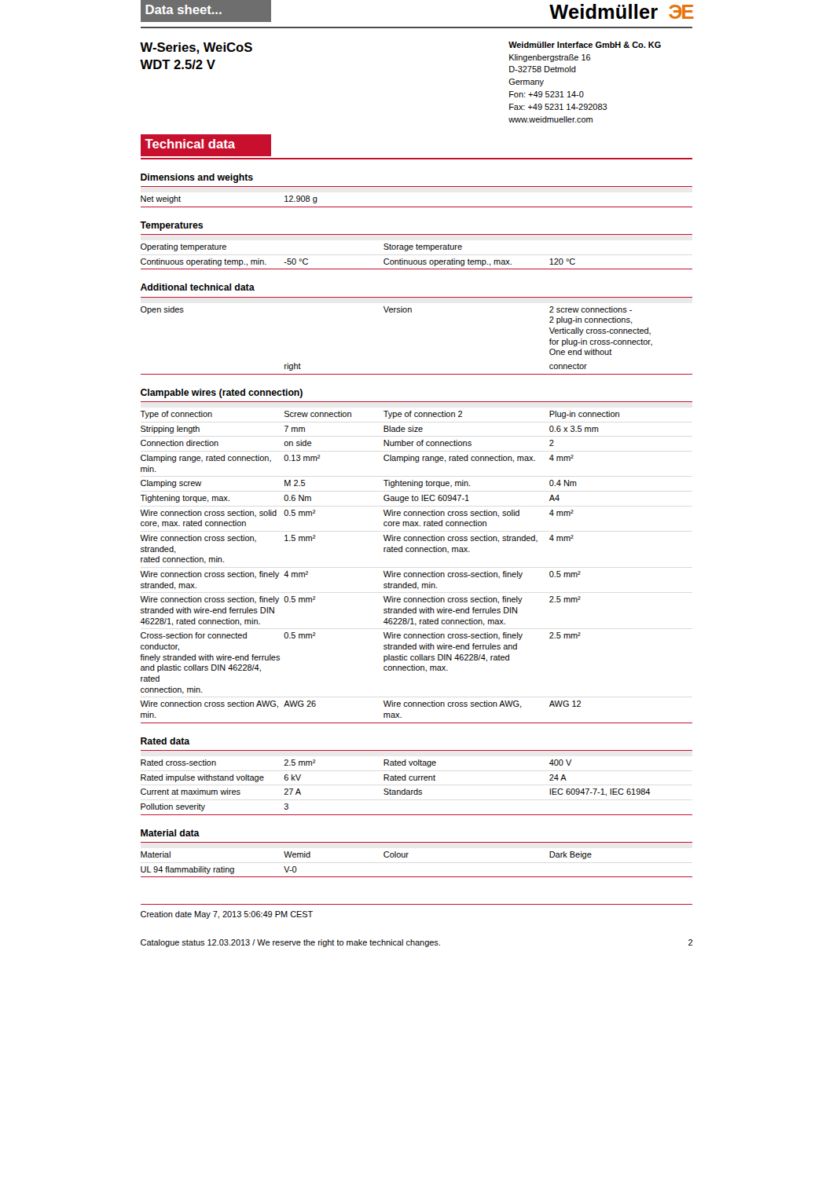Data sheet...
Weidmüller ЭE
W-Series, WeiCoS
WDT 2.5/2 V
Weidmüller Interface GmbH & Co. KG
Klingenbergstraße 16
D-32758 Detmold
Germany
Fon: +49 5231 14-0
Fax: +49 5231 14-292083
www.weidmueller.com
Technical data
Dimensions and weights
| Net weight | 12.908 g | | |
Temperatures
| Operating temperature | | Storage temperature | |
| Continuous operating temp., min. | -50 °C | Continuous operating temp., max. | 120 °C |
Additional technical data
| Open sides | | Version | 2 screw connections - 2 plug-in connections, Vertically cross-connected, for plug-in cross-connector, One end without |
| | right | | connector |
Clampable wires (rated connection)
| Type of connection | Screw connection | Type of connection 2 | Plug-in connection |
| Stripping length | 7 mm | Blade size | 0.6 x 3.5 mm |
| Connection direction | on side | Number of connections | 2 |
| Clamping range, rated connection, min. | 0.13 mm² | Clamping range, rated connection, max. | 4 mm² |
| Clamping screw | M 2.5 | Tightening torque, min. | 0.4 Nm |
| Tightening torque, max. | 0.6 Nm | Gauge to IEC 60947-1 | A4 |
| Wire connection cross section, solid core, max. rated connection | 0.5 mm² | Wire connection cross section, solid core max. rated connection | 4 mm² |
| Wire connection cross section, stranded, rated connection, min. | 1.5 mm² | Wire connection cross section, stranded, rated connection, max. | 4 mm² |
| Wire connection cross section, finely stranded, max. | 4 mm² | Wire connection cross-section, finely stranded, min. | 0.5 mm² |
| Wire connection cross section, finely stranded with wire-end ferrules DIN 46228/1, rated connection, min. | 0.5 mm² | Wire connection cross section, finely stranded with wire-end ferrules DIN 46228/1, rated connection, max. | 2.5 mm² |
| Cross-section for connected conductor, finely stranded with wire-end ferrules and plastic collars DIN 46228/4, rated connection, min. | 0.5 mm² | Wire connection cross-section, finely stranded with wire-end ferrules and plastic collars DIN 46228/4, rated connection, max. | 2.5 mm² |
| Wire connection cross section AWG, min. | AWG 26 | Wire connection cross section AWG, max. | AWG 12 |
Rated data
| Rated cross-section | 2.5 mm² | Rated voltage | 400 V |
| Rated impulse withstand voltage | 6 kV | Rated current | 24 A |
| Current at maximum wires | 27 A | Standards | IEC 60947-7-1, IEC 61984 |
| Pollution severity | 3 | | |
Material data
| Material | Wemid | Colour | Dark Beige |
| UL 94 flammability rating | V-0 | | |
Creation date May 7, 2013 5:06:49 PM CEST
Catalogue status 12.03.2013 / We reserve the right to make technical changes. 2